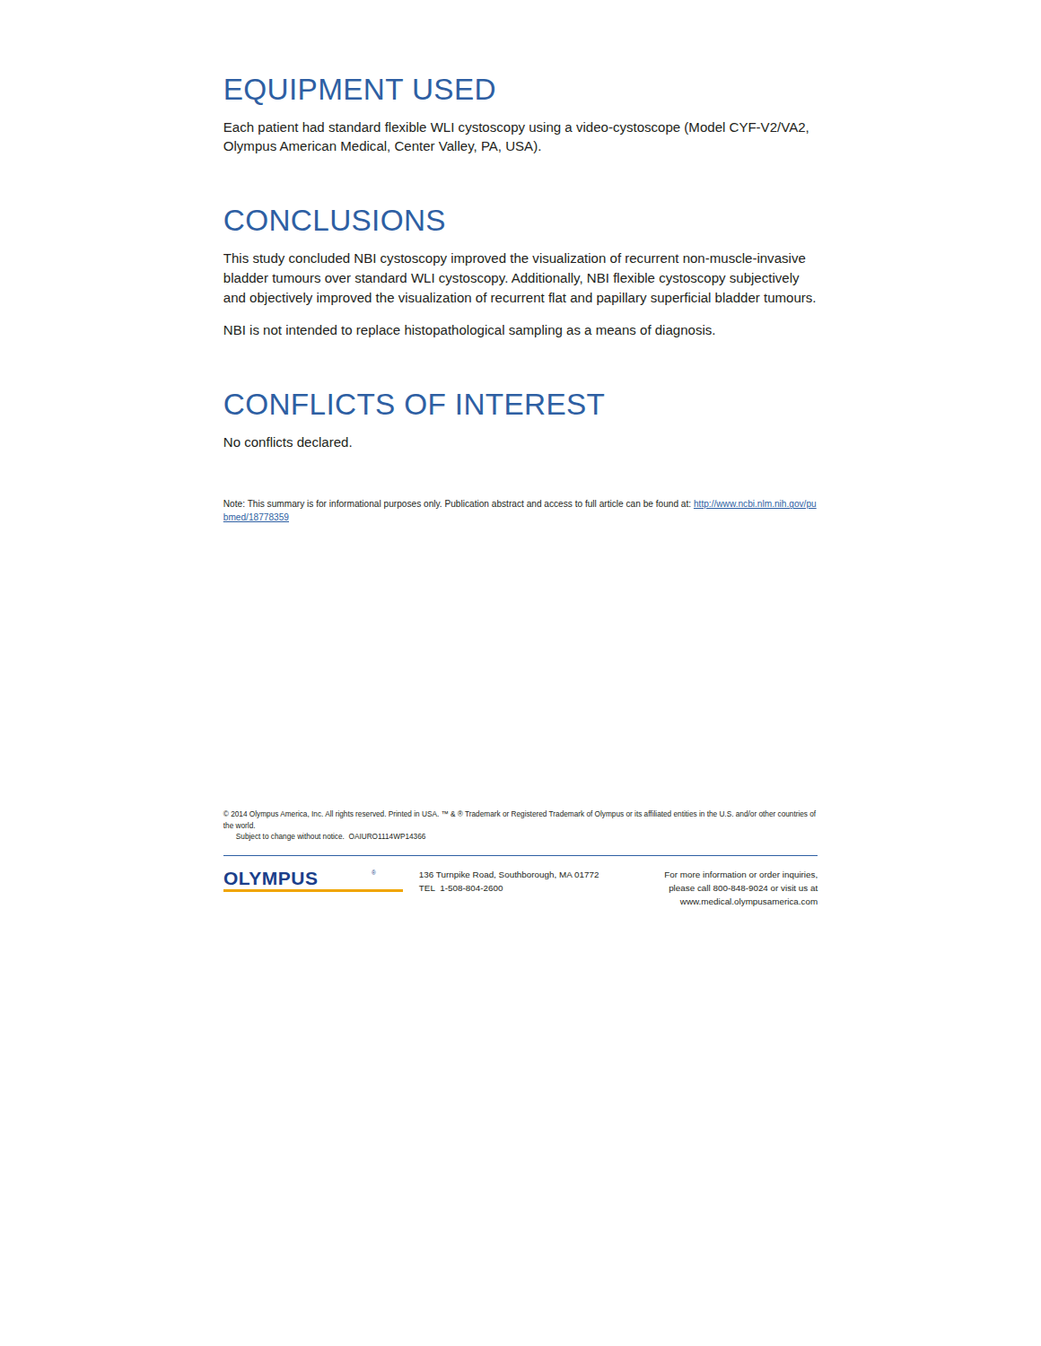EQUIPMENT USED
Each patient had standard flexible WLI cystoscopy using a video-cystoscope (Model CYF-V2/VA2, Olympus American Medical, Center Valley, PA, USA).
CONCLUSIONS
This study concluded NBI cystoscopy improved the visualization of recurrent non-muscle-invasive bladder tumours over standard WLI cystoscopy. Additionally, NBI flexible cystoscopy subjectively and objectively improved the visualization of recurrent flat and papillary superficial bladder tumours.
NBI is not intended to replace histopathological sampling as a means of diagnosis.
CONFLICTS OF INTEREST
No conflicts declared.
Note: This summary is for informational purposes only. Publication abstract and access to full article can be found at: http://www.ncbi.nlm.nih.gov/pubmed/18778359
© 2014 Olympus America, Inc. All rights reserved. Printed in USA. ™ & ® Trademark or Registered Trademark of Olympus or its affiliated entities in the U.S. and/or other countries of the world. Subject to change without notice. OAIURO1114WP14366
OLYMPUS ®
136 Turnpike Road, Southborough, MA 01772
TEL 1-508-804-2600
For more information or order inquiries,
please call 800-848-9024 or visit us at
www.medical.olympusamerica.com